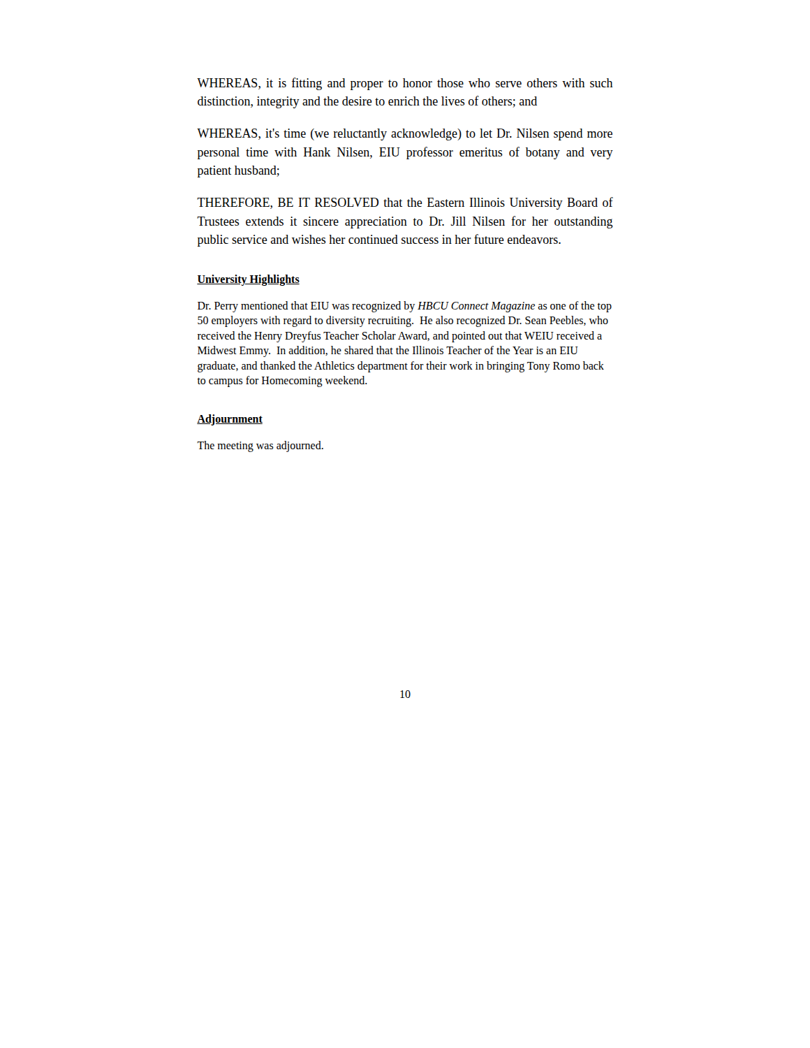WHEREAS, it is fitting and proper to honor those who serve others with such distinction, integrity and the desire to enrich the lives of others; and
WHEREAS, it's time (we reluctantly acknowledge) to let Dr. Nilsen spend more personal time with Hank Nilsen, EIU professor emeritus of botany and very patient husband;
THEREFORE, BE IT RESOLVED that the Eastern Illinois University Board of Trustees extends it sincere appreciation to Dr. Jill Nilsen for her outstanding public service and wishes her continued success in her future endeavors.
University Highlights
Dr. Perry mentioned that EIU was recognized by HBCU Connect Magazine as one of the top 50 employers with regard to diversity recruiting. He also recognized Dr. Sean Peebles, who received the Henry Dreyfus Teacher Scholar Award, and pointed out that WEIU received a Midwest Emmy. In addition, he shared that the Illinois Teacher of the Year is an EIU graduate, and thanked the Athletics department for their work in bringing Tony Romo back to campus for Homecoming weekend.
Adjournment
The meeting was adjourned.
10